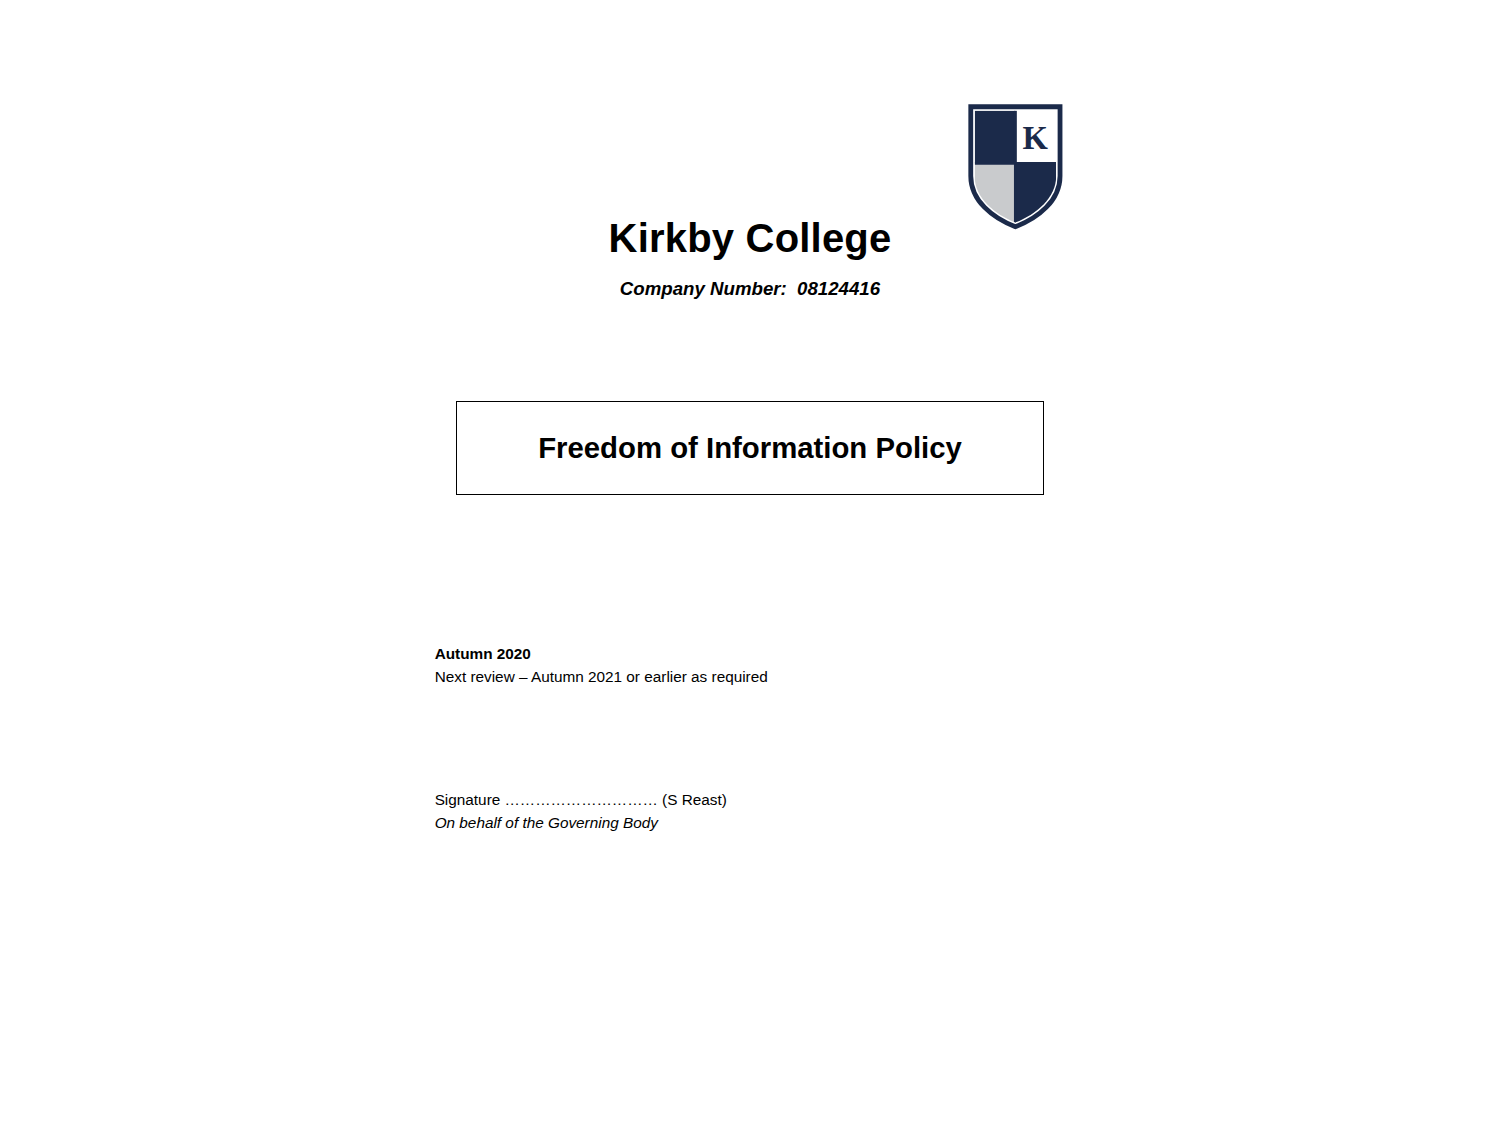K
Kirkby College
Company Number: 08124416
Freedom of Information Policy
Autumn 2020
Next review – Autumn 2021 or earlier as required
Signature ………………………… (S Reast)
On behalf of the Governing Body